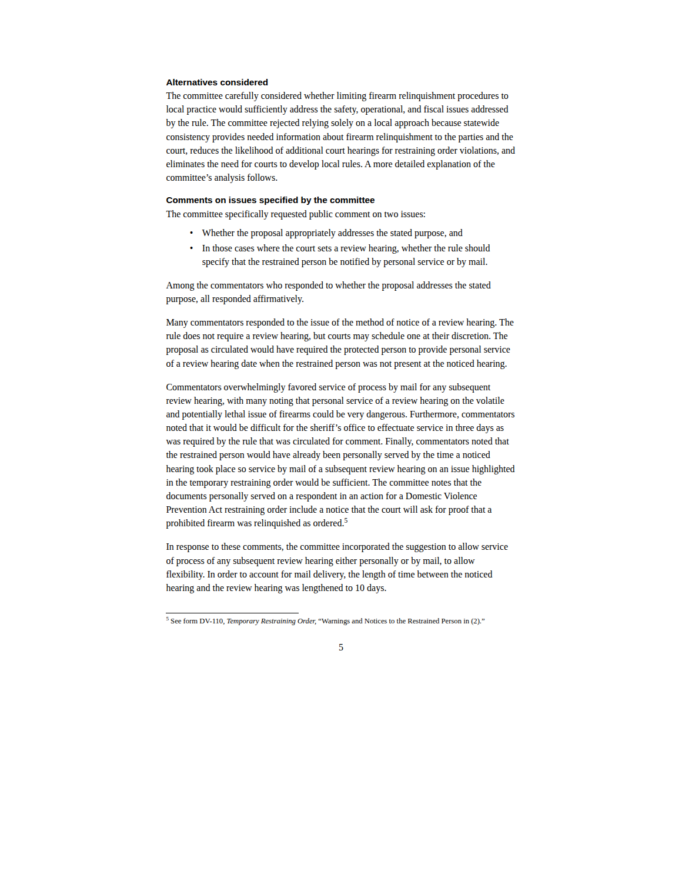Alternatives considered
The committee carefully considered whether limiting firearm relinquishment procedures to local practice would sufficiently address the safety, operational, and fiscal issues addressed by the rule. The committee rejected relying solely on a local approach because statewide consistency provides needed information about firearm relinquishment to the parties and the court, reduces the likelihood of additional court hearings for restraining order violations, and eliminates the need for courts to develop local rules. A more detailed explanation of the committee’s analysis follows.
Comments on issues specified by the committee
The committee specifically requested public comment on two issues:
Whether the proposal appropriately addresses the stated purpose, and
In those cases where the court sets a review hearing, whether the rule should specify that the restrained person be notified by personal service or by mail.
Among the commentators who responded to whether the proposal addresses the stated purpose, all responded affirmatively.
Many commentators responded to the issue of the method of notice of a review hearing. The rule does not require a review hearing, but courts may schedule one at their discretion. The proposal as circulated would have required the protected person to provide personal service of a review hearing date when the restrained person was not present at the noticed hearing.
Commentators overwhelmingly favored service of process by mail for any subsequent review hearing, with many noting that personal service of a review hearing on the volatile and potentially lethal issue of firearms could be very dangerous. Furthermore, commentators noted that it would be difficult for the sheriff’s office to effectuate service in three days as was required by the rule that was circulated for comment. Finally, commentators noted that the restrained person would have already been personally served by the time a noticed hearing took place so service by mail of a subsequent review hearing on an issue highlighted in the temporary restraining order would be sufficient. The committee notes that the documents personally served on a respondent in an action for a Domestic Violence Prevention Act restraining order include a notice that the court will ask for proof that a prohibited firearm was relinquished as ordered.5
In response to these comments, the committee incorporated the suggestion to allow service of process of any subsequent review hearing either personally or by mail, to allow flexibility. In order to account for mail delivery, the length of time between the noticed hearing and the review hearing was lengthened to 10 days.
5 See form DV-110, Temporary Restraining Order, “Warnings and Notices to the Restrained Person in (2).”
5